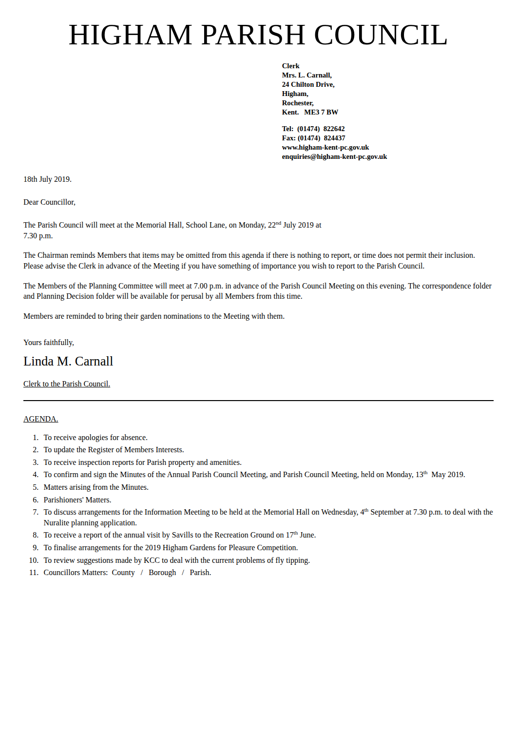HIGHAM PARISH COUNCIL
Clerk
Mrs. L. Carnall,
24 Chilton Drive,
Higham,
Rochester,
Kent. ME3 7 BW
Tel: (01474) 822642
Fax: (01474) 824437
www.higham-kent-pc.gov.uk
enquiries@higham-kent-pc.gov.uk
18th July 2019.
Dear Councillor,
The Parish Council will meet at the Memorial Hall, School Lane, on Monday, 22nd July 2019 at
7.30 p.m.
The Chairman reminds Members that items may be omitted from this agenda if there is nothing to report, or time does not permit their inclusion. Please advise the Clerk in advance of the Meeting if you have something of importance you wish to report to the Parish Council.
The Members of the Planning Committee will meet at 7.00 p.m. in advance of the Parish Council Meeting on this evening. The correspondence folder and Planning Decision folder will be available for perusal by all Members from this time.
Members are reminded to bring their garden nominations to the Meeting with them.
Yours faithfully,
Linda M. Carnall
Clerk to the Parish Council.
AGENDA.
To receive apologies for absence.
To update the Register of Members Interests.
To receive inspection reports for Parish property and amenities.
To confirm and sign the Minutes of the Annual Parish Council Meeting, and Parish Council Meeting, held on Monday, 13th May 2019.
Matters arising from the Minutes.
Parishioners' Matters.
To discuss arrangements for the Information Meeting to be held at the Memorial Hall on Wednesday, 4th September at 7.30 p.m. to deal with the Nuralite planning application.
To receive a report of the annual visit by Savills to the Recreation Ground on 17th June.
To finalise arrangements for the 2019 Higham Gardens for Pleasure Competition.
To review suggestions made by KCC to deal with the current problems of fly tipping.
Councillors Matters: County / Borough / Parish.